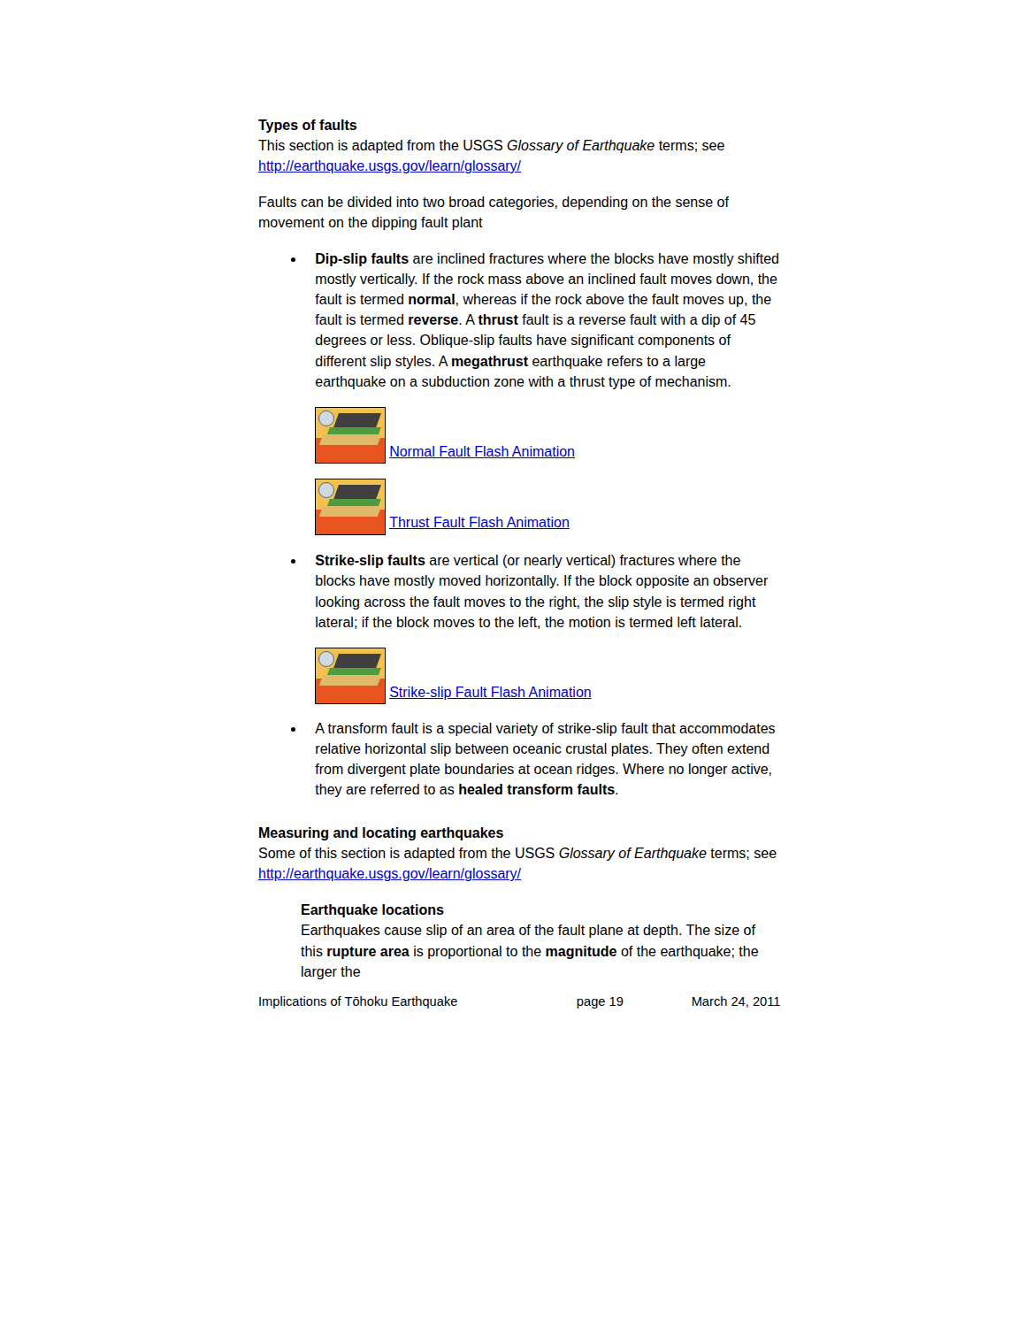Types of faults
This section is adapted from the USGS Glossary of Earthquake terms; see
http://earthquake.usgs.gov/learn/glossary/
Faults can be divided into two broad categories, depending on the sense of movement on the dipping fault plant
Dip-slip faults are inclined fractures where the blocks have mostly shifted mostly vertically. If the rock mass above an inclined fault moves down, the fault is termed normal, whereas if the rock above the fault moves up, the fault is termed reverse. A thrust fault is a reverse fault with a dip of 45 degrees or less. Oblique-slip faults have significant components of different slip styles. A megathrust earthquake refers to a large earthquake on a subduction zone with a thrust type of mechanism.
Normal Fault Flash Animation
Thrust Fault Flash Animation
Strike-slip faults are vertical (or nearly vertical) fractures where the blocks have mostly moved horizontally. If the block opposite an observer looking across the fault moves to the right, the slip style is termed right lateral; if the block moves to the left, the motion is termed left lateral.
Strike-slip Fault Flash Animation
A transform fault is a special variety of strike-slip fault that accommodates relative horizontal slip between oceanic crustal plates. They often extend from divergent plate boundaries at ocean ridges. Where no longer active, they are referred to as healed transform faults.
Measuring and locating earthquakes
Some of this section is adapted from the USGS Glossary of Earthquake terms; see
http://earthquake.usgs.gov/learn/glossary/
Earthquake locations
Earthquakes cause slip of an area of the fault plane at depth. The size of this rupture area is proportional to the magnitude of the earthquake; the larger the
Implications of Tōhoku Earthquake page 19 March 24, 2011